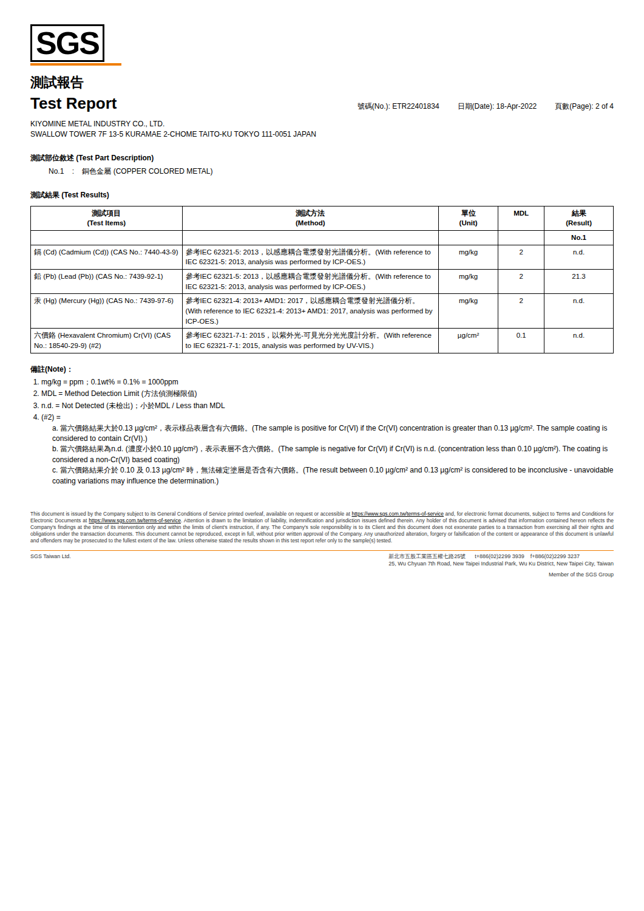SGS
測試報告
Test Report
號碼(No.): ETR22401834日期(Date): 18-Apr-2022 頁數(Page): 2 of 4
KIYOMINE METAL INDUSTRY CO., LTD.
SWALLOW TOWER 7F 13-5 KURAMAE 2-CHOME TAITO-KU TOKYO 111-0051 JAPAN
測試部位敘述 (Test Part Description)
No.1 : 銅色金屬 (COPPER COLORED METAL)
測試結果 (Test Results)
| 測試項目 (Test Items) | 測試方法 (Method) | 單位 (Unit) | MDL | 結果 (Result) |
| --- | --- | --- | --- | --- |
| | | | | No.1 |
| 鎘 (Cd) (Cadmium (Cd)) (CAS No.: 7440-43-9) | 參考IEC 62321-5: 2013，以感應耦合電漿發射光譜儀分析。(With reference to IEC 62321-5: 2013, analysis was performed by ICP-OES.) | mg/kg | 2 | n.d. |
| 鉛 (Pb) (Lead (Pb)) (CAS No.: 7439-92-1) | 參考IEC 62321-5: 2013，以感應耦合電漿發射光譜儀分析。(With reference to IEC 62321-5: 2013, analysis was performed by ICP-OES.) | mg/kg | 2 | 21.3 |
| 汞 (Hg) (Mercury (Hg)) (CAS No.: 7439-97-6) | 參考IEC 62321-4: 2013+ AMD1: 2017，以感應耦合電漿發射光譜儀分析。(With reference to IEC 62321-4: 2013+ AMD1: 2017, analysis was performed by ICP-OES.) | mg/kg | 2 | n.d. |
| 六價鉻 (Hexavalent Chromium) Cr(VI) (CAS No.: 18540-29-9) (#2) | 參考IEC 62321-7-1: 2015，以紫外光-可見光分光光度計分析。(With reference to IEC 62321-7-1: 2015, analysis was performed by UV-VIS.) | µg/cm² | 0.1 | n.d. |
備註(Note)：
mg/kg = ppm；0.1wt% = 0.1% = 1000ppm
MDL = Method Detection Limit (方法偵測極限值)
n.d. = Not Detected (未檢出)；小於MDL / Less than MDL
(#2) = a. 當六價鉻結果大於0.13 µg/cm²，表示樣品表層含有六價鉻。(The sample is positive for Cr(VI) if the Cr(VI) concentration is greater than 0.13 µg/cm². The sample coating is considered to contain Cr(VI).) b. 當六價鉻結果為n.d. (濃度小於0.10 µg/cm²)，表示表層不含六價鉻。(The sample is negative for Cr(VI) if Cr(VI) is n.d. (concentration less than 0.10 µg/cm²). The coating is considered a non-Cr(VI) based coating) c. 當六價鉻結果介於 0.10 及 0.13 µg/cm² 時，無法確定塗層是否含有六價鉻。(The result between 0.10 µg/cm² and 0.13 µg/cm² is considered to be inconclusive - unavoidable coating variations may influence the determination.)
This document is issued by the Company subject to its General Conditions of Service printed overleaf, available on request or accessible at https://www.sgs.com.tw/terms-of-service and, for electronic format documents, subject to Terms and Conditions for Electronic Documents at https://www.sgs.com.tw/terms-of-service. Attention is drawn to the limitation of liability, indemnification and jurisdiction issues defined therein. Any holder of this document is advised that information contained hereon reflects the Company's findings at the time of its intervention only and within the limits of client's instruction, if any. The Company's sole responsibility is to its Client and this document does not exonerate parties to a transaction from exercising all their rights and obligations under the transaction documents. This document cannot be reproduced, except in full, without prior written approval of the Company. Any unauthorized alteration, forgery or falsification of the content or appearance of this document is unlawful and offenders may be prosecuted to the fullest extent of the law. Unless otherwise stated the results shown in this test report refer only to the sample(s) tested.
SGS Taiwan Ltd.　　　　　　　　　
新北市五股工業區五權七路25號 t+886(02)2299 3939 f+886(02)2299 3237
25, Wu Chyuan 7th Road, New Taipei Industrial Park, Wu Ku District, New Taipei City, Taiwan
Member of the SGS Group